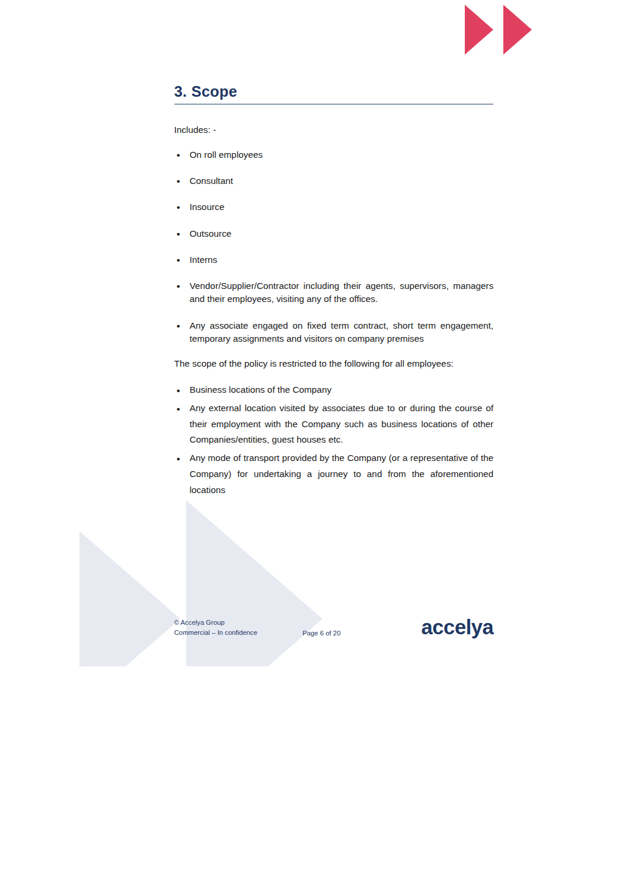3. Scope
Includes: -
On roll employees
Consultant
Insource
Outsource
Interns
Vendor/Supplier/Contractor including their agents, supervisors, managers and their employees, visiting any of the offices.
Any associate engaged on fixed term contract, short term engagement, temporary assignments and visitors on company premises
The scope of the policy is restricted to the following for all employees:
Business locations of the Company
Any external location visited by associates due to or during the course of their employment with the Company such as business locations of other Companies/entities, guest houses etc.
Any mode of transport provided by the Company (or a representative of the Company) for undertaking a journey to and from the aforementioned locations
© Accelya Group
Commercial – In confidence
Page 6 of 20
accelya